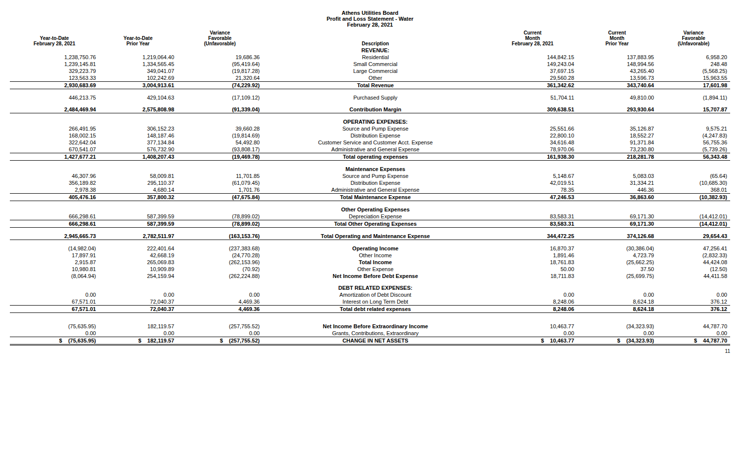Athens Utilities Board Profit and Loss Statement - Water February 28, 2021
| Year-to-Date February 28, 2021 | Year-to-Date Prior Year | Variance Favorable (Unfavorable) | Description | Current Month February 28, 2021 | Current Month Prior Year | Variance Favorable (Unfavorable) |
| --- | --- | --- | --- | --- | --- | --- |
| | | | REVENUE: | | | |
| 1,238,750.76 | 1,219,064.40 | 19,686.36 | Residential | 144,842.15 | 137,883.95 | 6,958.20 |
| 1,239,145.81 | 1,334,565.45 | (95,419.64) | Small Commercial | 149,243.04 | 148,994.56 | 248.48 |
| 329,223.79 | 349,041.07 | (19,817.28) | Large Commercial | 37,697.15 | 43,265.40 | (5,568.25) |
| 123,563.33 | 102,242.69 | 21,320.64 | Other | 29,560.28 | 13,596.73 | 15,963.55 |
| 2,930,683.69 | 3,004,913.61 | (74,229.92) | Total Revenue | 361,342.62 | 343,740.64 | 17,601.98 |
| 446,213.75 | 429,104.63 | (17,109.12) | Purchased Supply | 51,704.11 | 49,810.00 | (1,894.11) |
| 2,484,469.94 | 2,575,808.98 | (91,339.04) | Contribution Margin | 309,638.51 | 293,930.64 | 15,707.87 |
| | | | OPERATING EXPENSES: | | | |
| 266,491.95 | 306,152.23 | 39,660.28 | Source and Pump Expense | 25,551.66 | 35,126.87 | 9,575.21 |
| 168,002.15 | 148,187.46 | (19,814.69) | Distribution Expense | 22,800.10 | 18,552.27 | (4,247.83) |
| 322,642.04 | 377,134.84 | 54,492.80 | Customer Service and Customer Acct. Expense | 34,616.48 | 91,371.84 | 56,755.36 |
| 670,541.07 | 576,732.90 | (93,808.17) | Administrative and General Expense | 78,970.06 | 73,230.80 | (5,739.26) |
| 1,427,677.21 | 1,408,207.43 | (19,469.78) | Total operating expenses | 161,938.30 | 218,281.78 | 56,343.48 |
| | | | Maintenance Expenses | | | |
| 46,307.96 | 58,009.81 | 11,701.85 | Source and Pump Expense | 5,148.67 | 5,083.03 | (65.64) |
| 356,189.82 | 295,110.37 | (61,079.45) | Distribution Expense | 42,019.51 | 31,334.21 | (10,685.30) |
| 2,978.38 | 4,680.14 | 1,701.76 | Administrative and General Expense | 78.35 | 446.36 | 368.01 |
| 405,476.16 | 357,800.32 | (47,675.84) | Total Maintenance Expense | 47,246.53 | 36,863.60 | (10,382.93) |
| | | | Other Operating Expenses | | | |
| 666,298.61 | 587,399.59 | (78,899.02) | Depreciation Expense | 83,583.31 | 69,171.30 | (14,412.01) |
| 666,298.61 | 587,399.59 | (78,899.02) | Total Other Operating Expenses | 83,583.31 | 69,171.30 | (14,412.01) |
| 2,945,665.73 | 2,782,511.97 | (163,153.76) | Total Operating and Maintenance Expense | 344,472.25 | 374,126.68 | 29,654.43 |
| (14,982.04) | 222,401.64 | (237,383.68) | Operating Income | 16,870.37 | (30,386.04) | 47,256.41 |
| 17,897.91 | 42,668.19 | (24,770.28) | Other Income | 1,891.46 | 4,723.79 | (2,832.33) |
| 2,915.87 | 265,069.83 | (262,153.96) | Total Income | 18,761.83 | (25,662.25) | 44,424.08 |
| 10,980.81 | 10,909.89 | (70.92) | Other Expense | 50.00 | 37.50 | (12.50) |
| (8,064.94) | 254,159.94 | (262,224.88) | Net Income Before Debt Expense | 18,711.83 | (25,699.75) | 44,411.58 |
| | | | DEBT RELATED EXPENSES: | | | |
| 0.00 | 0.00 | 0.00 | Amortization of Debt Discount | 0.00 | 0.00 | 0.00 |
| 67,571.01 | 72,040.37 | 4,469.36 | Interest on Long Term Debt | 8,248.06 | 8,624.18 | 376.12 |
| 67,571.01 | 72,040.37 | 4,469.36 | Total debt related expenses | 8,248.06 | 8,624.18 | 376.12 |
| (75,635.95) | 182,119.57 | (257,755.52) | Net Income Before Extraordinary Income | 10,463.77 | (34,323.93) | 44,787.70 |
| 0.00 | 0.00 | 0.00 | Grants, Contributions, Extraordinary | 0.00 | 0.00 | 0.00 |
| $ (75,635.95) | $ 182,119.57 | $ (257,755.52) | CHANGE IN NET ASSETS | $ 10,463.77 | $ (34,323.93) | $ 44,787.70 |
11